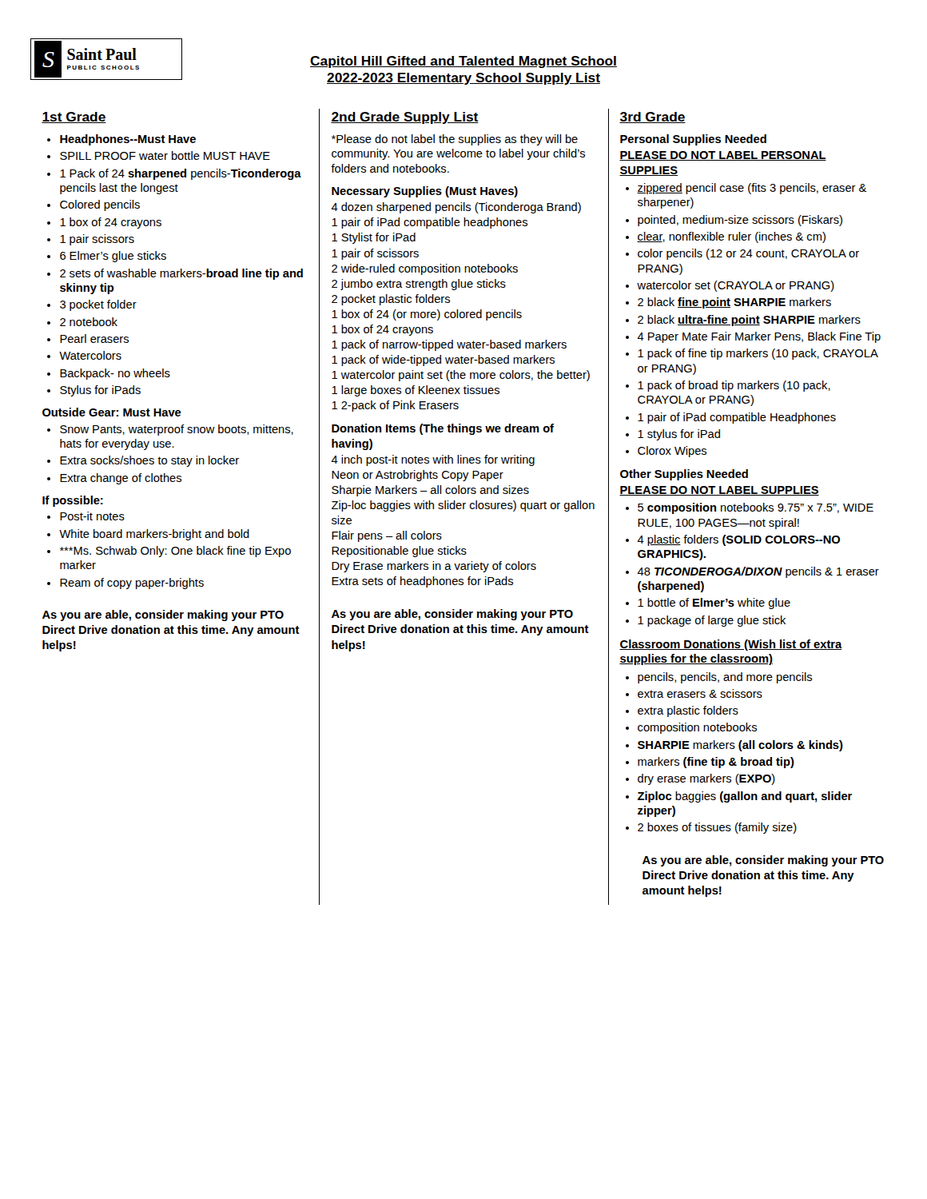SSaint Paul PUBLIC SCHOOLS
Capitol Hill Gifted and Talented Magnet School
2022-2023 Elementary School Supply List
1st Grade
Headphones--Must Have
SPILL PROOF water bottle MUST HAVE
1 Pack of 24 sharpened pencils-Ticonderoga pencils last the longest
Colored pencils
1 box of 24 crayons
1 pair scissors
6 Elmer’s glue sticks
2 sets of washable markers-broad line tip and skinny tip
3 pocket folder
2 notebook
Pearl erasers
Watercolors
Backpack- no wheels
Stylus for iPads
Outside Gear: Must Have
Snow Pants, waterproof snow boots, mittens, hats for everyday use.
Extra socks/shoes to stay in locker
Extra change of clothes
If possible:
Post-it notes
White board markers-bright and bold
***Ms. Schwab Only: One black fine tip Expo marker
Ream of copy paper-brights
As you are able, consider making your PTO Direct Drive donation at this time. Any amount helps!
2nd Grade Supply List
*Please do not label the supplies as they will be community. You are welcome to label your child’s folders and notebooks.
Necessary Supplies (Must Haves)
4 dozen sharpened pencils (Ticonderoga Brand)
1 pair of iPad compatible headphones
1 Stylist for iPad
1 pair of scissors
2 wide-ruled composition notebooks
2 jumbo extra strength glue sticks
2 pocket plastic folders
1 box of 24 (or more) colored pencils
1 box of 24 crayons
1 pack of narrow-tipped water-based markers
1 pack of wide-tipped water-based markers
1 watercolor paint set (the more colors, the better)
1 large boxes of Kleenex tissues
1 2-pack of Pink Erasers
Donation Items (The things we dream of having)
4 inch post-it notes with lines for writing
Neon or Astrobrights Copy Paper
Sharpie Markers – all colors and sizes
Zip-loc baggies with slider closures) quart or gallon size
Flair pens – all colors
Repositionable glue sticks
Dry Erase markers in a variety of colors
Extra sets of headphones for iPads
As you are able, consider making your PTO Direct Drive donation at this time. Any amount helps!
3rd Grade
Personal Supplies Needed
PLEASE DO NOT LABEL PERSONAL SUPPLIES
zippered pencil case (fits 3 pencils, eraser & sharpener)
pointed, medium-size scissors (Fiskars)
clear, nonflexible ruler (inches & cm)
color pencils (12 or 24 count, CRAYOLA or PRANG)
watercolor set (CRAYOLA or PRANG)
2 black fine point SHARPIE markers
2 black ultra-fine point SHARPIE markers
4 Paper Mate Fair Marker Pens, Black Fine Tip
1 pack of fine tip markers (10 pack, CRAYOLA or PRANG)
1 pack of broad tip markers (10 pack, CRAYOLA or PRANG)
1 pair of iPad compatible Headphones
1 stylus for iPad
Clorox Wipes
Other Supplies Needed
PLEASE DO NOT LABEL SUPPLIES
5 composition notebooks 9.75” x 7.5”, WIDE RULE, 100 PAGES—not spiral!
4 plastic folders (SOLID COLORS--NO GRAPHICS).
48 TICONDEROGA/DIXON pencils & 1 eraser (sharpened)
1 bottle of Elmer’s white glue
1 package of large glue stick
Classroom Donations (Wish list of extra supplies for the classroom)
pencils, pencils, and more pencils
extra erasers & scissors
extra plastic folders
composition notebooks
SHARPIE markers (all colors & kinds)
markers (fine tip & broad tip)
dry erase markers (EXPO)
Ziploc baggies (gallon and quart, slider zipper)
2 boxes of tissues (family size)
As you are able, consider making your PTO Direct Drive donation at this time. Any amount helps!